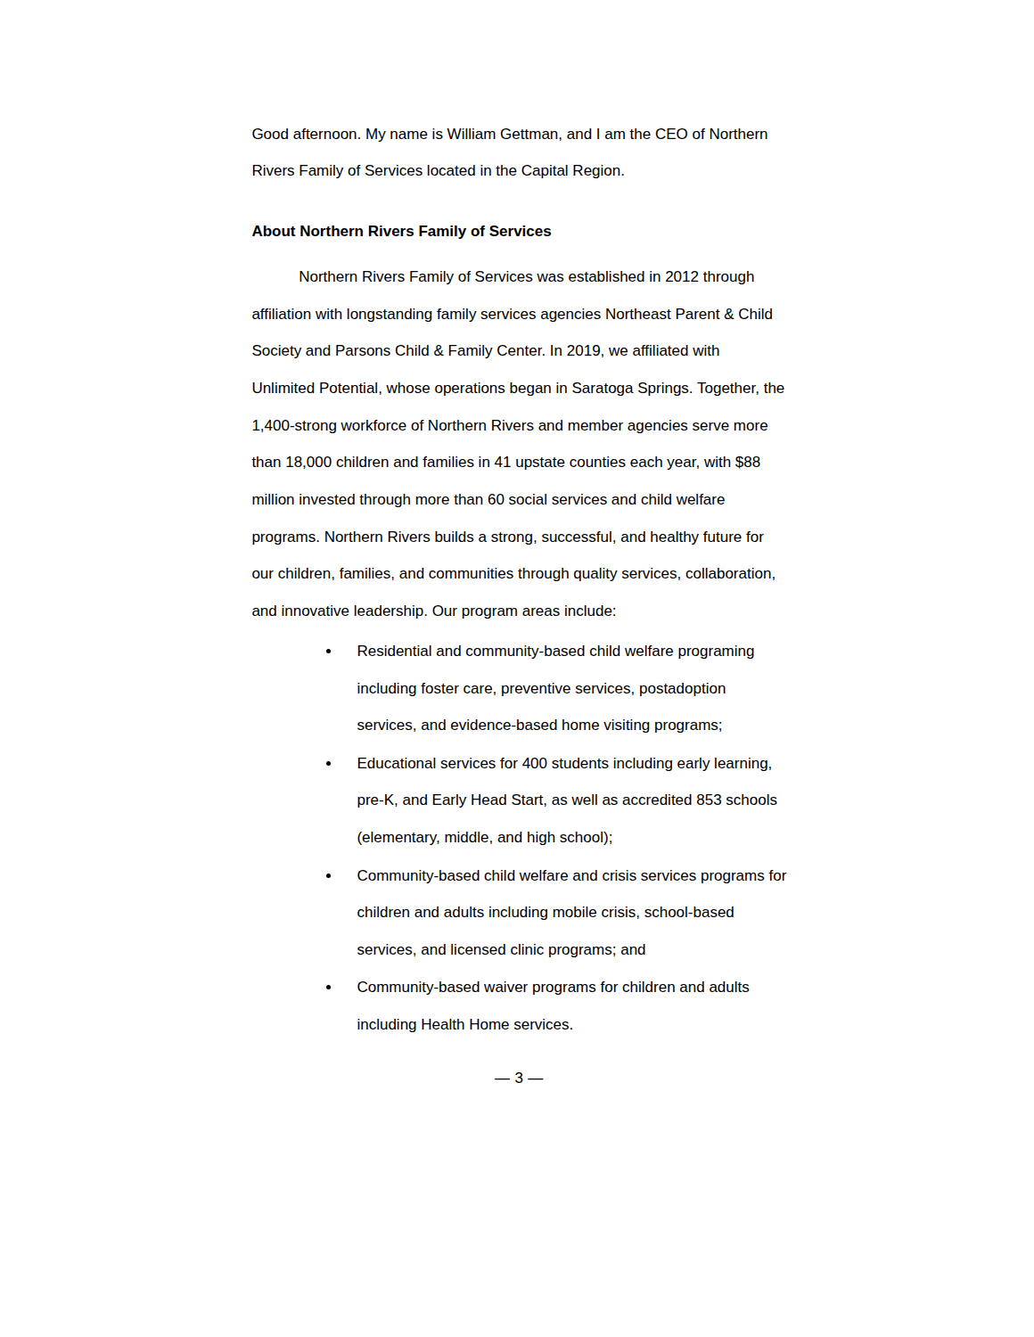Good afternoon. My name is William Gettman, and I am the CEO of Northern Rivers Family of Services located in the Capital Region.
About Northern Rivers Family of Services
Northern Rivers Family of Services was established in 2012 through affiliation with longstanding family services agencies Northeast Parent & Child Society and Parsons Child & Family Center. In 2019, we affiliated with Unlimited Potential, whose operations began in Saratoga Springs. Together, the 1,400-strong workforce of Northern Rivers and member agencies serve more than 18,000 children and families in 41 upstate counties each year, with $88 million invested through more than 60 social services and child welfare programs. Northern Rivers builds a strong, successful, and healthy future for our children, families, and communities through quality services, collaboration, and innovative leadership. Our program areas include:
Residential and community-based child welfare programing including foster care, preventive services, postadoption services, and evidence-based home visiting programs;
Educational services for 400 students including early learning, pre-K, and Early Head Start, as well as accredited 853 schools (elementary, middle, and high school);
Community-based child welfare and crisis services programs for children and adults including mobile crisis, school-based services, and licensed clinic programs; and
Community-based waiver programs for children and adults including Health Home services.
— 3 —